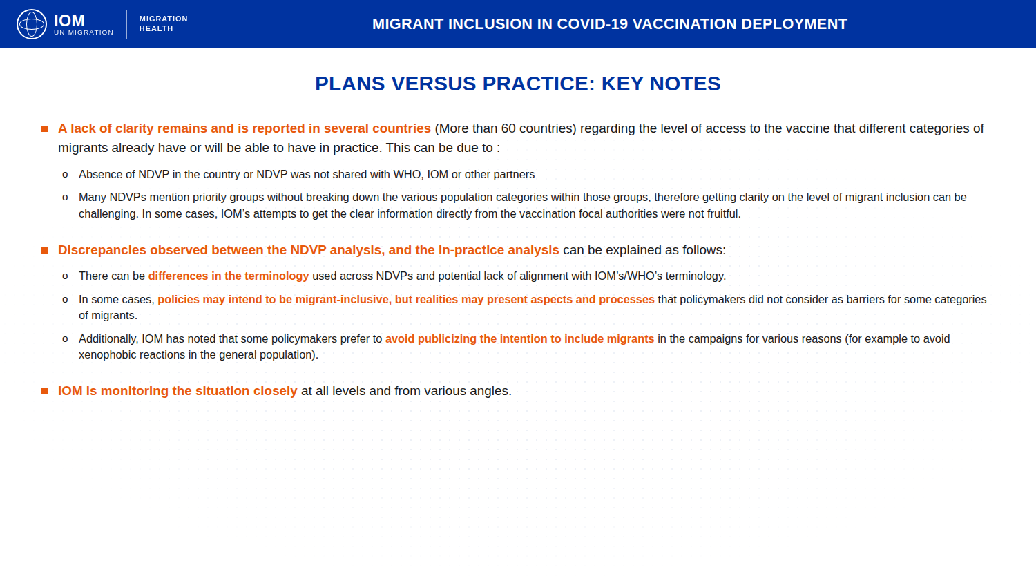IOM
UN Migration
Migration
Health
Migrant Inclusion in COVID-19 Vaccination Deployment
Plans Versus Practice: Key Notes
A lack of clarity remains and is reported in several countries (More than 60 countries) regarding the level of access to the vaccine that different categories of migrants already have or will be able to have in practice. This can be due to :
Absence of NDVP in the country or NDVP was not shared with WHO, IOM or other partners
Many NDVPs mention priority groups without breaking down the various population categories within those groups, therefore getting clarity on the level of migrant inclusion can be challenging. In some cases, IOM’s attempts to get the clear information directly from the vaccination focal authorities were not fruitful.
Discrepancies observed between the NDVP analysis, and the in-practice analysis can be explained as follows:
There can be differences in the terminology used across NDVPs and potential lack of alignment with IOM’s/WHO’s terminology.
In some cases, policies may intend to be migrant-inclusive, but realities may present aspects and processes that policymakers did not consider as barriers for some categories of migrants.
Additionally, IOM has noted that some policymakers prefer to avoid publicizing the intention to include migrants in the campaigns for various reasons (for example to avoid xenophobic reactions in the general population).
IOM is monitoring the situation closely at all levels and from various angles.